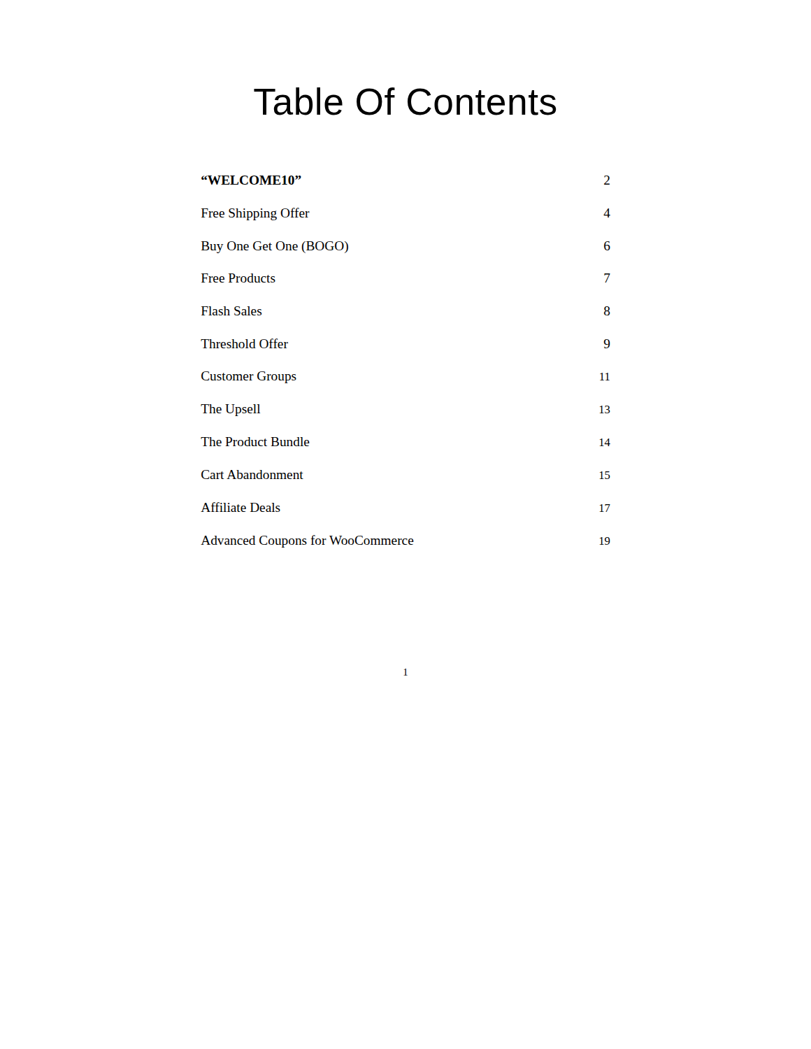Table Of Contents
“WELCOME10”2
Free Shipping Offer 4
Buy One Get One (BOGO) 6
Free Products 7
Flash Sales 8
Threshold Offer 9
Customer Groups 11
The Upsell 13
The Product Bundle 14
Cart Abandonment 15
Affiliate Deals 17
Advanced Coupons for WooCommerce 19
1